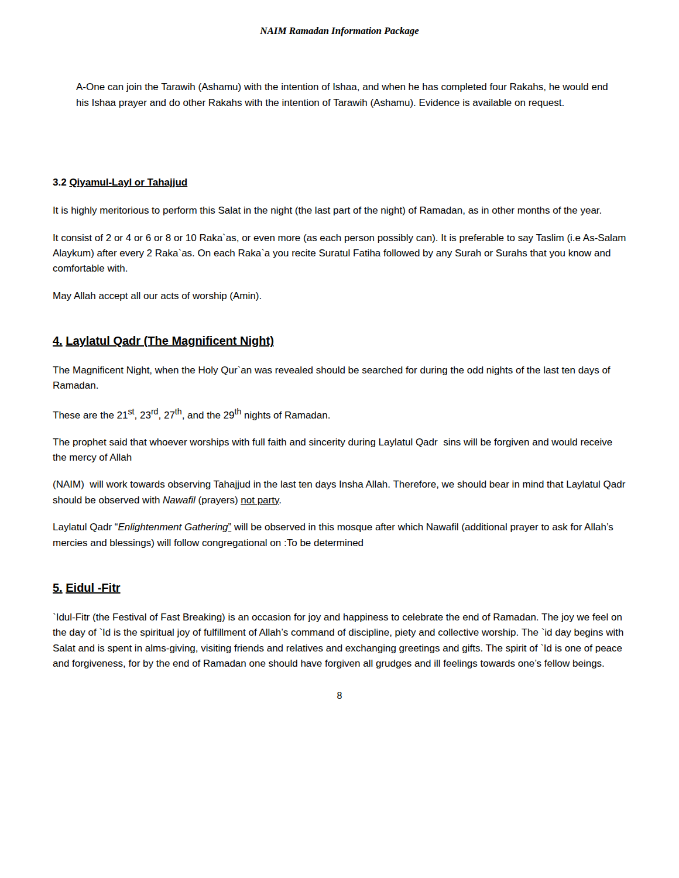NAIM Ramadan Information Package
A-One can join the Tarawih (Ashamu) with the intention of Ishaa, and when he has completed four Rakahs, he would end his Ishaa prayer and do other Rakahs with the intention of Tarawih (Ashamu). Evidence is available on request.
3.2 Qiyamul-Layl or Tahajjud
It is highly meritorious to perform this Salat in the night (the last part of the night) of Ramadan, as in other months of the year.
It consist of 2 or 4 or 6 or 8 or 10 Raka`as, or even more (as each person possibly can). It is preferable to say Taslim (i.e As-Salam Alaykum) after every 2 Raka`as. On each Raka`a you recite Suratul Fatiha followed by any Surah or Surahs that you know and comfortable with.
May Allah accept all our acts of worship (Amin).
4. Laylatul Qadr (The Magnificent Night)
The Magnificent Night, when the Holy Qur`an was revealed should be searched for during the odd nights of the last ten days of Ramadan.
These are the 21st, 23rd, 27th, and the 29th nights of Ramadan.
The prophet said that whoever worships with full faith and sincerity during Laylatul Qadr sins will be forgiven and would receive the mercy of Allah
(NAIM) will work towards observing Tahajjud in the last ten days Insha Allah. Therefore, we should bear in mind that Laylatul Qadr should be observed with Nawafil (prayers) not party.
Laylatul Qadr “Enlightenment Gathering” will be observed in this mosque after which Nawafil (additional prayer to ask for Allah’s mercies and blessings) will follow congregational on :To be determined
5. Eidul -Fitr
`Idul-Fitr (the Festival of Fast Breaking) is an occasion for joy and happiness to celebrate the end of Ramadan. The joy we feel on the day of `Id is the spiritual joy of fulfillment of Allah’s command of discipline, piety and collective worship. The `id day begins with Salat and is spent in alms-giving, visiting friends and relatives and exchanging greetings and gifts. The spirit of `Id is one of peace and forgiveness, for by the end of Ramadan one should have forgiven all grudges and ill feelings towards one’s fellow beings.
8